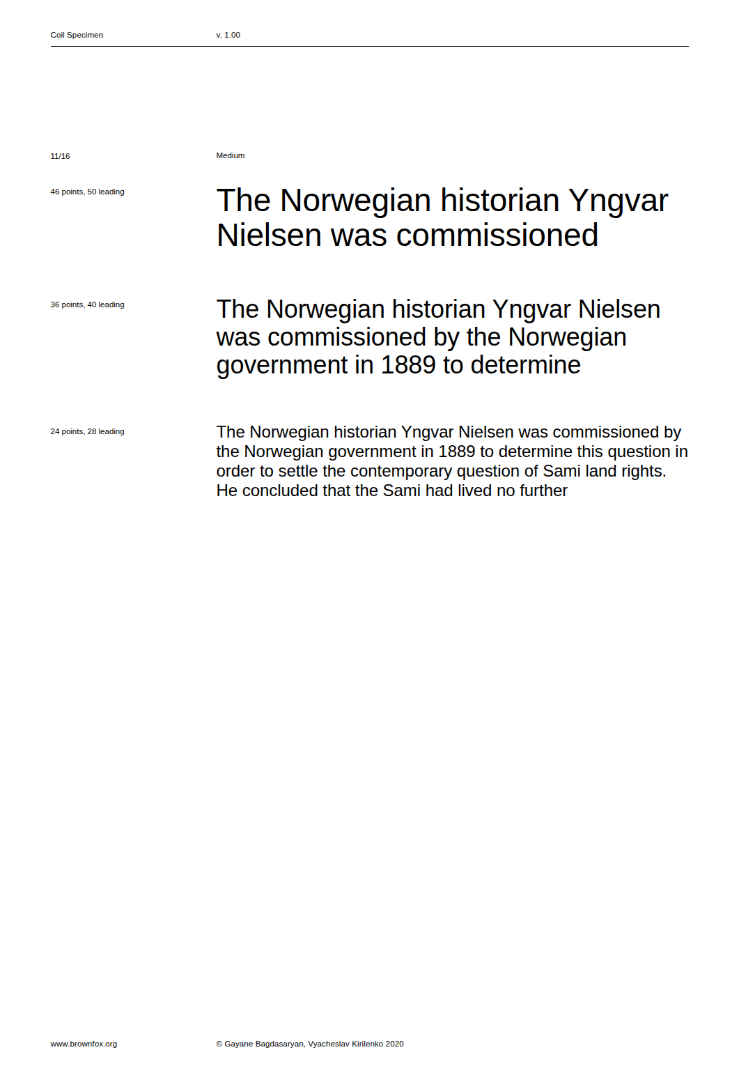Coil Specimen
v. 1.00
11/16
Medium
46 points, 50 leading
The Norwegian historian Yngvar Nielsen was commissioned
36 points, 40 leading
The Norwegian histori­an Yngvar Nielsen was commissioned by the Norwegian government in 1889 to determine
24 points, 28 leading
The Norwegian historian Yngvar Nielsen was commissioned by the Norwegian government in 1889 to determine this question in order to settle the contemporary question of Sami land rights. He concluded that the Sami had lived no further
www.brownfox.org
© Gayane Bagdasaryan, Vyacheslav Kirilenko 2020